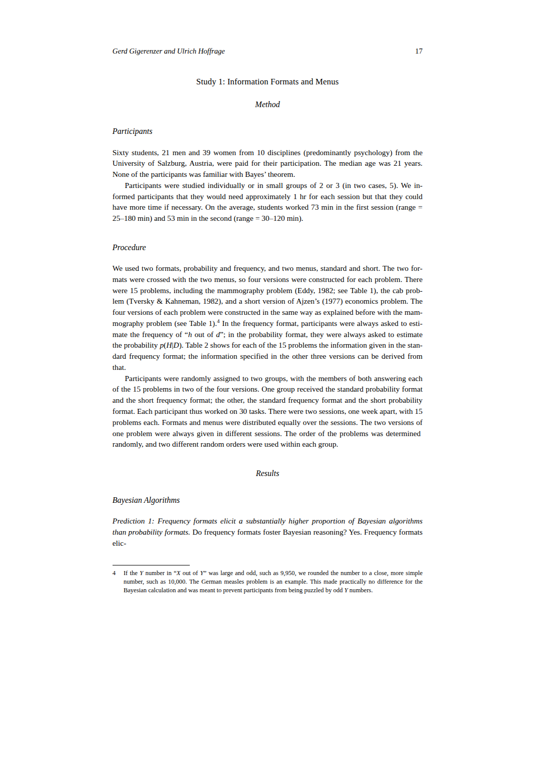Gerd Gigerenzer and Ulrich Hoffrage 17
Study 1: Information Formats and Menus
Method
Participants
Sixty students, 21 men and 39 women from 10 disciplines (predominantly psychology) from the University of Salzburg, Austria, were paid for their participation. The median age was 21 years. None of the participants was familiar with Bayes’ theorem.
Participants were studied individually or in small groups of 2 or 3 (in two cases, 5). We informed participants that they would need approximately 1 hr for each session but that they could have more time if necessary. On the average, students worked 73 min in the first session (range = 25–180 min) and 53 min in the second (range = 30–120 min).
Procedure
We used two formats, probability and frequency, and two menus, standard and short. The two formats were crossed with the two menus, so four versions were constructed for each problem. There were 15 problems, including the mammography problem (Eddy, 1982; see Table 1), the cab problem (Tversky & Kahneman, 1982), and a short version of Ajzen’s (1977) economics problem. The four versions of each problem were constructed in the same way as explained before with the mammography problem (see Table 1).4 In the frequency format, participants were always asked to estimate the frequency of “h out of d”; in the probability format, they were always asked to estimate the probability p(H|D). Table 2 shows for each of the 15 problems the information given in the standard frequency format; the information specified in the other three versions can be derived from that.
Participants were randomly assigned to two groups, with the members of both answering each of the 15 problems in two of the four versions. One group received the standard probability format and the short frequency format; the other, the standard frequency format and the short probability format. Each participant thus worked on 30 tasks. There were two sessions, one week apart, with 15 problems each. Formats and menus were distributed equally over the sessions. The two versions of one problem were always given in different sessions. The order of the problems was determined randomly, and two different random orders were used within each group.
Results
Bayesian Algorithms
Prediction 1: Frequency formats elicit a substantially higher proportion of Bayesian algorithms than probability formats. Do frequency formats foster Bayesian reasoning? Yes. Frequency formats elic-
4
If the Y number in “X out of Y” was large and odd, such as 9,950, we rounded the number to a close, more simple number, such as 10,000. The German measles problem is an example. This made practically no difference for the Bayesian calculation and was meant to prevent participants from being puzzled by odd Y numbers.